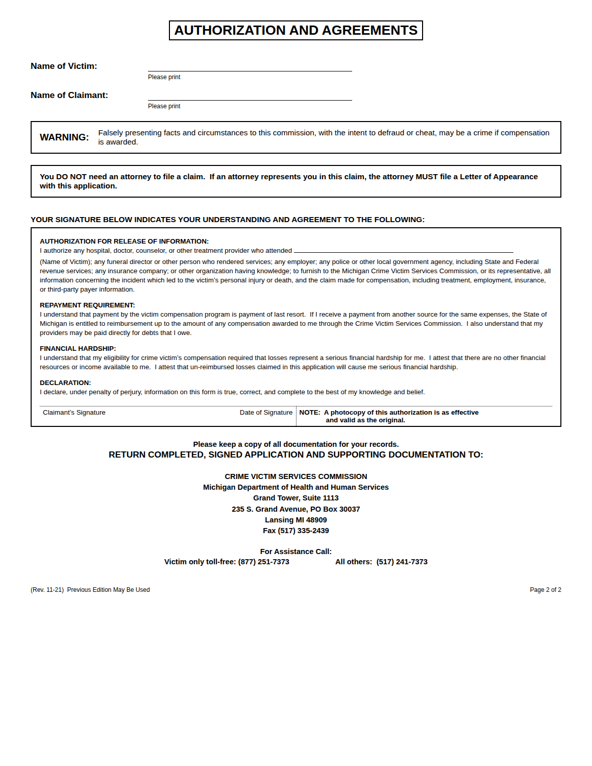AUTHORIZATION AND AGREEMENTS
Name of Victim:
Please print
Name of Claimant:
Please print
WARNING:
Falsely presenting facts and circumstances to this commission, with the intent to defraud or cheat, may be a crime if compensation is awarded.
You DO NOT need an attorney to file a claim. If an attorney represents you in this claim, the attorney MUST file a Letter of Appearance with this application.
YOUR SIGNATURE BELOW INDICATES YOUR UNDERSTANDING AND AGREEMENT TO THE FOLLOWING:
AUTHORIZATION FOR RELEASE OF INFORMATION:
I authorize any hospital, doctor, counselor, or other treatment provider who attended
(Name of Victim); any funeral director or other person who rendered services; any employer; any police or other local government agency, including State and Federal revenue services; any insurance company; or other organization having knowledge; to furnish to the Michigan Crime Victim Services Commission, or its representative, all information concerning the incident which led to the victim’s personal injury or death, and the claim made for compensation, including treatment, employment, insurance, or third-party payer information.
REPAYMENT REQUIREMENT:
I understand that payment by the victim compensation program is payment of last resort. If I receive a payment from another source for the same expenses, the State of Michigan is entitled to reimbursement up to the amount of any compensation awarded to me through the Crime Victim Services Commission. I also understand that my providers may be paid directly for debts that I owe.
FINANCIAL HARDSHIP:
I understand that my eligibility for crime victim’s compensation required that losses represent a serious financial hardship for me. I attest that there are no other financial resources or income available to me. I attest that un-reimbursed losses claimed in this application will cause me serious financial hardship.
DECLARATION:
I declare, under penalty of perjury, information on this form is true, correct, and complete to the best of my knowledge and belief.
| Claimant’s Signature Date of Signature | NOTE: A photocopy of this authorization is as effective and valid as the original. |
Please keep a copy of all documentation for your records.
RETURN COMPLETED, SIGNED APPLICATION AND SUPPORTING DOCUMENTATION TO:
CRIME VICTIM SERVICES COMMISSION
Michigan Department of Health and Human Services
Grand Tower, Suite 1113
235 S. Grand Avenue, PO Box 30037
Lansing MI 48909
Fax (517) 335-2439
For Assistance Call:
Victim only toll-free: (877) 251-7373 All others: (517) 241-7373
(Rev. 11-21) Previous Edition May Be Used Page 2 of 2